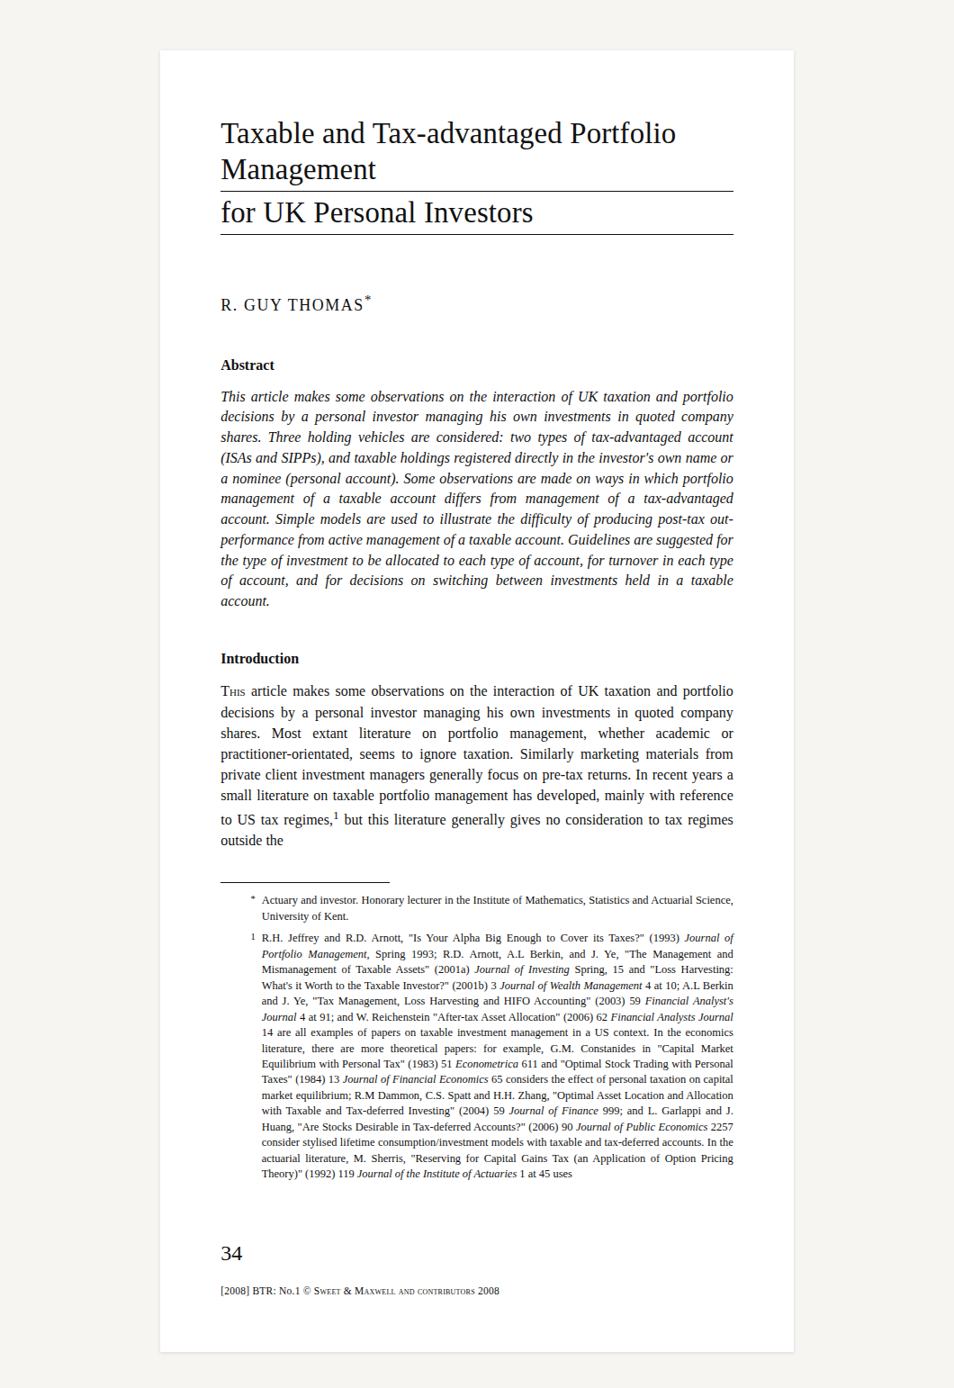Taxable and Tax-advantaged Portfolio Management for UK Personal Investors
R. GUY THOMAS*
Abstract
This article makes some observations on the interaction of UK taxation and portfolio decisions by a personal investor managing his own investments in quoted company shares. Three holding vehicles are considered: two types of tax-advantaged account (ISAs and SIPPs), and taxable holdings registered directly in the investor's own name or a nominee (personal account). Some observations are made on ways in which portfolio management of a taxable account differs from management of a tax-advantaged account. Simple models are used to illustrate the difficulty of producing post-tax out-performance from active management of a taxable account. Guidelines are suggested for the type of investment to be allocated to each type of account, for turnover in each type of account, and for decisions on switching between investments held in a taxable account.
Introduction
This article makes some observations on the interaction of UK taxation and portfolio decisions by a personal investor managing his own investments in quoted company shares. Most extant literature on portfolio management, whether academic or practitioner-orientated, seems to ignore taxation. Similarly marketing materials from private client investment managers generally focus on pre-tax returns. In recent years a small literature on taxable portfolio management has developed, mainly with reference to US tax regimes,1 but this literature generally gives no consideration to tax regimes outside the
*
Actuary and investor. Honorary lecturer in the Institute of Mathematics, Statistics and Actuarial Science, University of Kent.
1
R.H. Jeffrey and R.D. Arnott, "Is Your Alpha Big Enough to Cover its Taxes?" (1993) Journal of Portfolio Management, Spring 1993; R.D. Arnott, A.L Berkin, and J. Ye, "The Management and Mismanagement of Taxable Assets" (2001a) Journal of Investing Spring, 15 and "Loss Harvesting: What's it Worth to the Taxable Investor?" (2001b) 3 Journal of Wealth Management 4 at 10; A.L Berkin and J. Ye, "Tax Management, Loss Harvesting and HIFO Accounting" (2003) 59 Financial Analyst's Journal 4 at 91; and W. Reichenstein "After-tax Asset Allocation" (2006) 62 Financial Analysts Journal 14 are all examples of papers on taxable investment management in a US context. In the economics literature, there are more theoretical papers: for example, G.M. Constanides in "Capital Market Equilibrium with Personal Tax" (1983) 51 Econometrica 611 and "Optimal Stock Trading with Personal Taxes" (1984) 13 Journal of Financial Economics 65 considers the effect of personal taxation on capital market equilibrium; R.M Dammon, C.S. Spatt and H.H. Zhang, "Optimal Asset Location and Allocation with Taxable and Tax-deferred Investing" (2004) 59 Journal of Finance 999; and L. Garlappi and J. Huang, "Are Stocks Desirable in Tax-deferred Accounts?" (2006) 90 Journal of Public Economics 2257 consider stylised lifetime consumption/investment models with taxable and tax-deferred accounts. In the actuarial literature, M. Sherris, "Reserving for Capital Gains Tax (an Application of Option Pricing Theory)" (1992) 119 Journal of the Institute of Actuaries 1 at 45 uses
34
[2008] BTR: No.1 © Sweet & Maxwell and contributors 2008